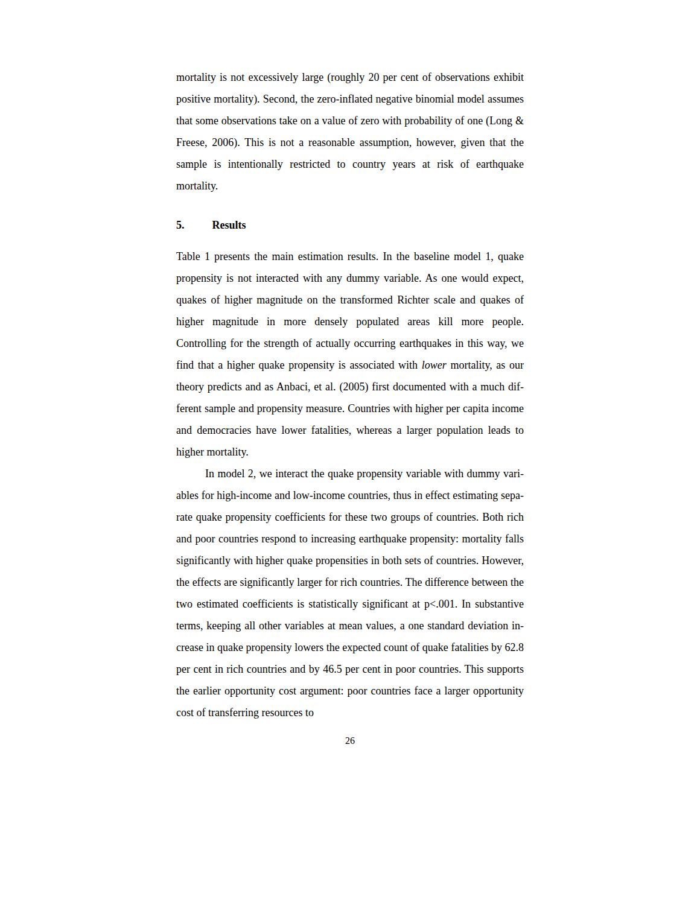mortality is not excessively large (roughly 20 per cent of observations exhibit positive mortality). Second, the zero-inflated negative binomial model assumes that some observations take on a value of zero with probability of one (Long & Freese, 2006). This is not a reasonable assumption, however, given that the sample is intentionally restricted to country years at risk of earthquake mortality.
5. Results
Table 1 presents the main estimation results. In the baseline model 1, quake propensity is not interacted with any dummy variable. As one would expect, quakes of higher magnitude on the transformed Richter scale and quakes of higher magnitude in more densely populated areas kill more people. Controlling for the strength of actually occurring earthquakes in this way, we find that a higher quake propensity is associated with lower mortality, as our theory predicts and as Anbaci, et al. (2005) first documented with a much different sample and propensity measure. Countries with higher per capita income and democracies have lower fatalities, whereas a larger population leads to higher mortality.
In model 2, we interact the quake propensity variable with dummy variables for high-income and low-income countries, thus in effect estimating separate quake propensity coefficients for these two groups of countries. Both rich and poor countries respond to increasing earthquake propensity: mortality falls significantly with higher quake propensities in both sets of countries. However, the effects are significantly larger for rich countries. The difference between the two estimated coefficients is statistically significant at p<.001. In substantive terms, keeping all other variables at mean values, a one standard deviation increase in quake propensity lowers the expected count of quake fatalities by 62.8 per cent in rich countries and by 46.5 per cent in poor countries. This supports the earlier opportunity cost argument: poor countries face a larger opportunity cost of transferring resources to
26